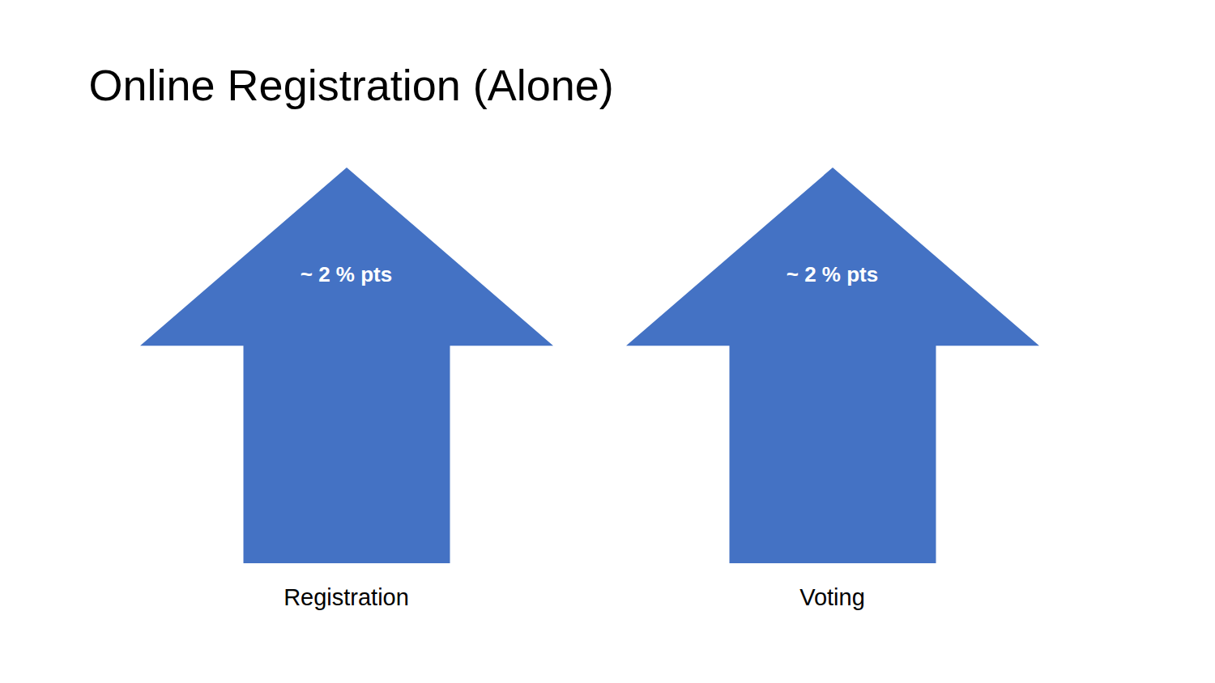Online Registration (Alone)
~ 2 % pts
~ 2 % pts
Registration
Voting